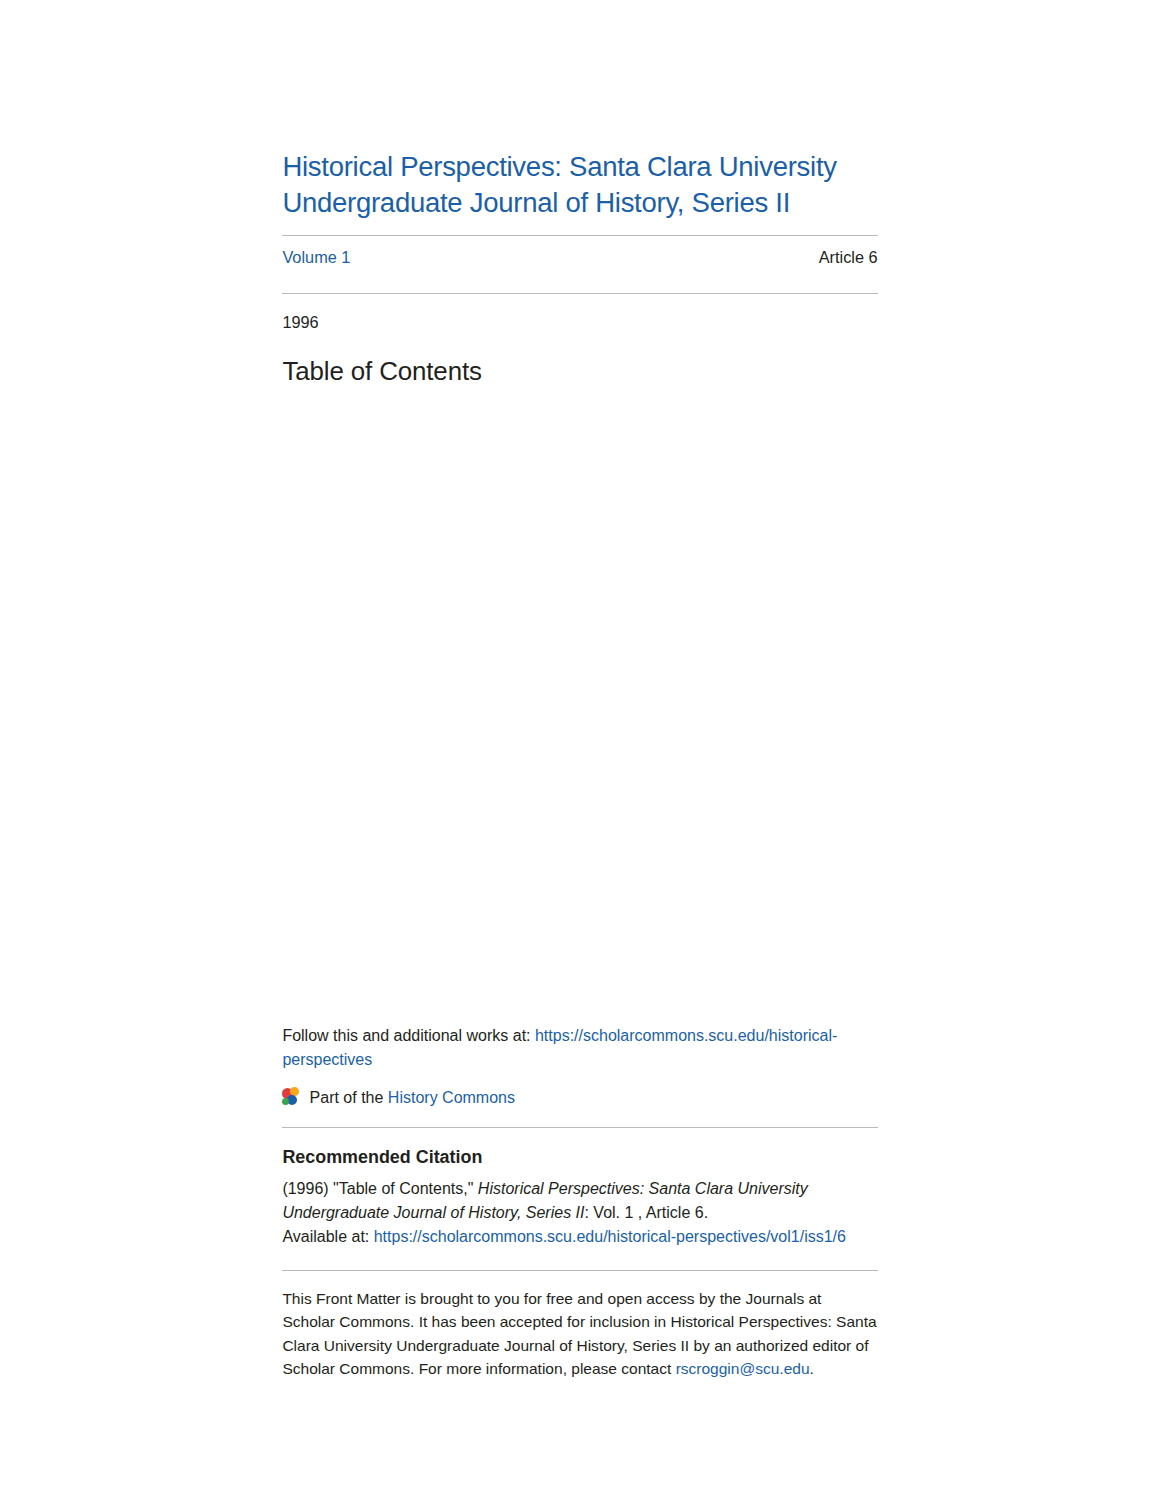Historical Perspectives: Santa Clara University Undergraduate Journal of History, Series II
Volume 1
Article 6
1996
Table of Contents
Follow this and additional works at: https://scholarcommons.scu.edu/historical-perspectives
Part of the History Commons
Recommended Citation
(1996) "Table of Contents," Historical Perspectives: Santa Clara University Undergraduate Journal of History, Series II: Vol. 1 , Article 6.
Available at: https://scholarcommons.scu.edu/historical-perspectives/vol1/iss1/6
This Front Matter is brought to you for free and open access by the Journals at Scholar Commons. It has been accepted for inclusion in Historical Perspectives: Santa Clara University Undergraduate Journal of History, Series II by an authorized editor of Scholar Commons. For more information, please contact rscroggin@scu.edu.